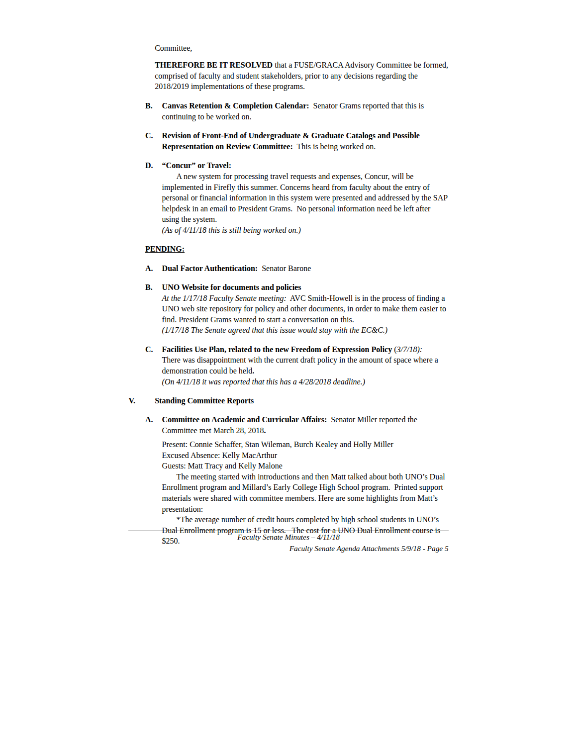Committee,
THEREFORE BE IT RESOLVED that a FUSE/GRACA Advisory Committee be formed, comprised of faculty and student stakeholders, prior to any decisions regarding the 2018/2019 implementations of these programs.
B.
Canvas Retention & Completion Calendar: Senator Grams reported that this is continuing to be worked on.
C.
Revision of Front-End of Undergraduate & Graduate Catalogs and Possible Representation on Review Committee: This is being worked on.
D.
“Concur” or Travel:
A new system for processing travel requests and expenses, Concur, will be implemented in Firefly this summer. Concerns heard from faculty about the entry of personal or financial information in this system were presented and addressed by the SAP helpdesk in an email to President Grams. No personal information need be left after using the system.
(As of 4/11/18 this is still being worked on.)
PENDING:
A.
Dual Factor Authentication: Senator Barone
B.
UNO Website for documents and policies
At the 1/17/18 Faculty Senate meeting: AVC Smith-Howell is in the process of finding a UNO web site repository for policy and other documents, in order to make them easier to find. President Grams wanted to start a conversation on this.
(1/17/18 The Senate agreed that this issue would stay with the EC&C.)
C.
Facilities Use Plan, related to the new Freedom of Expression Policy (3/7/18):
There was disappointment with the current draft policy in the amount of space where a demonstration could be held.
(On 4/11/18 it was reported that this has a 4/28/2018 deadline.)
V.
Standing Committee Reports
A.
Committee on Academic and Curricular Affairs: Senator Miller reported the Committee met March 28, 2018.
Present: Connie Schaffer, Stan Wileman, Burch Kealey and Holly Miller
Excused Absence: Kelly MacArthur
Guests: Matt Tracy and Kelly Malone
The meeting started with introductions and then Matt talked about both UNO’s Dual Enrollment program and Millard’s Early College High School program. Printed support materials were shared with committee members. Here are some highlights from Matt’s presentation:
*The average number of credit hours completed by high school students in UNO’s Dual Enrollment program is 15 or less. The cost for a UNO Dual Enrollment course is $250.
Faculty Senate Minutes – 4/11/18
Faculty Senate Agenda Attachments 5/9/18 - Page 5